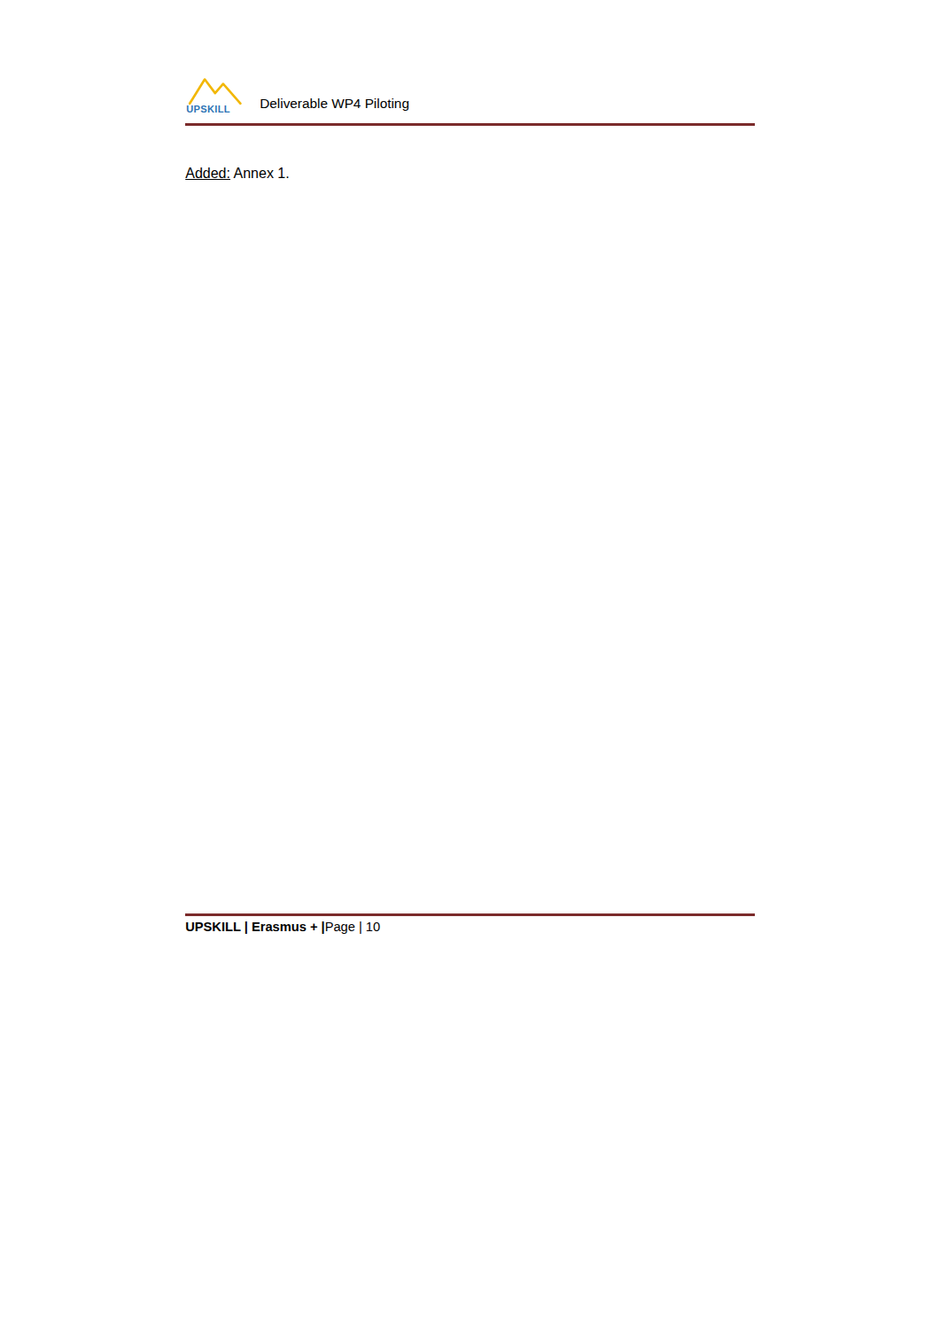UPSKILL
Deliverable WP4 Piloting
Added: Annex 1.
UPSKILL | Erasmus + |Page | 10